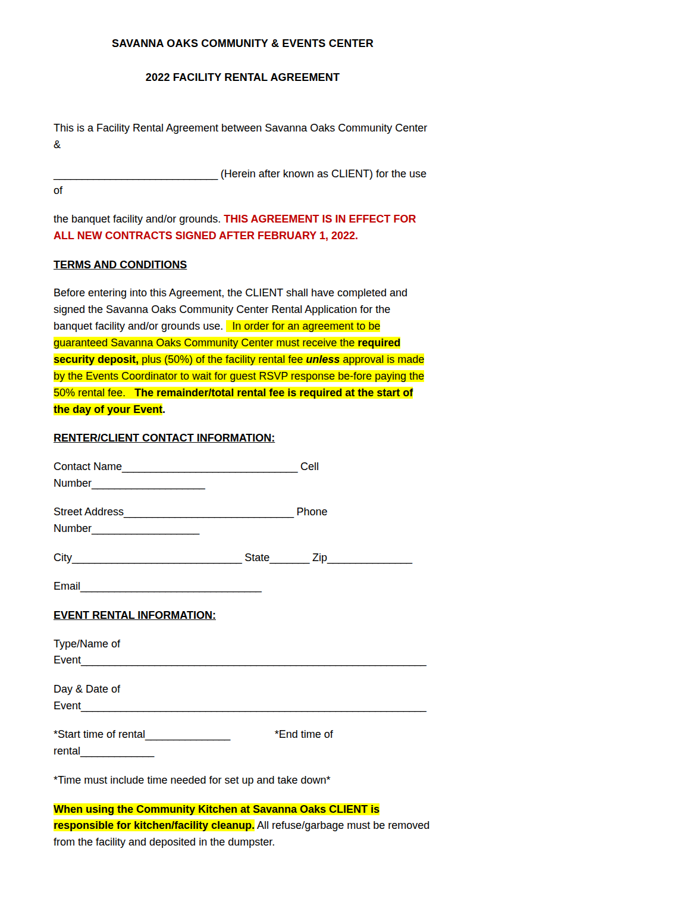SAVANNA OAKS COMMUNITY & EVENTS CENTER
2022 FACILITY RENTAL AGREEMENT
This is a Facility Rental Agreement between Savanna Oaks Community Center &
_____________________________ (Herein after known as CLIENT) for the use of
the banquet facility and/or grounds. THIS AGREEMENT IS IN EFFECT FOR ALL NEW CONTRACTS SIGNED AFTER FEBRUARY 1, 2022.
TERMS AND CONDITIONS
Before entering into this Agreement, the CLIENT shall have completed and signed the Savanna Oaks Community Center Rental Application for the banquet facility and/or grounds use. In order for an agreement to be guaranteed Savanna Oaks Community Center must receive the required security deposit, plus (50%) of the facility rental fee unless approval is made by the Events Coordinator to wait for guest RSVP response be-fore paying the 50% rental fee. The remainder/total rental fee is required at the start of the day of your Event.
RENTER/CLIENT CONTACT INFORMATION:
Contact Name_______________________________ Cell Number____________________
Street Address______________________________ Phone Number___________________
City______________________________ State_______ Zip_______________
Email________________________________
EVENT RENTAL INFORMATION:
Type/Name of Event_____________________________________________________________
Day & Date of Event_____________________________________________________________
*Start time of rental_______________ *End time of rental_____________
*Time must include time needed for set up and take down*
When using the Community Kitchen at Savanna Oaks CLIENT is responsible for kitchen/facility cleanup. All refuse/garbage must be removed from the facility and deposited in the dumpster.